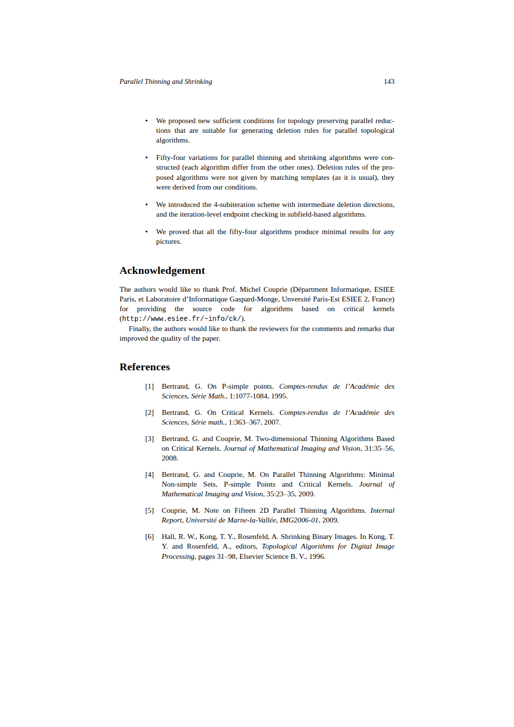Parallel Thinning and Shrinking 143
We proposed new sufficient conditions for topology preserving parallel reductions that are suitable for generating deletion rules for parallel topological algorithms.
Fifty-four variations for parallel thinning and shrinking algorithms were constructed (each algorithm differ from the other ones). Deletion rules of the proposed algorithms were not given by matching templates (as it is usual), they were derived from our conditions.
We introduced the 4-subiteration scheme with intermediate deletion directions, and the iteration-level endpoint checking in subfield-based algorithms.
We proved that all the fifty-four algorithms produce minimal results for any pictures.
Acknowledgement
The authors would like to thank Prof. Michel Couprie (Départment Informatique, ESIEE Paris, et Laboratoire d’Informatique Gaspard-Monge, Unversité Paris-Est ESIEE 2, France) for providing the source code for algorithms based on critical kernels (http://www.esiee.fr/~info/ck/).
Finally, the authors would like to thank the reviewers for the comments and remarks that improved the quality of the paper.
References
Bertrand, G. On P-simple points. Comptes-rendus de l’Académie des Sciences, Série Math., 1:1077-1084, 1995.
Bertrand, G. On Critical Kernels. Comptes-rendus de l’Académie des Sciences, Série math., 1:363–367, 2007.
Bertrand, G. and Couprie, M. Two-dimensional Thinning Algorithms Based on Critical Kernels. Journal of Mathematical Imaging and Vision, 31:35–56, 2008.
Bertrand, G. and Couprie, M. On Parallel Thinning Algorithms: Minimal Non-simple Sets, P-simple Points and Critical Kernels. Journal of Mathematical Imaging and Vision, 35:23–35, 2009.
Couprie, M. Note on Fifteen 2D Parallel Thinning Algorithms. Internal Report, Université de Marne-la-Vallée, IMG2006-01, 2009.
Hall, R. W., Kong, T. Y., Rosenfeld, A. Shrinking Binary Images. In Kong, T. Y. and Rosenfeld, A., editors, Topological Algorithms for Digital Image Processing, pages 31–98, Elsevier Science B. V., 1996.